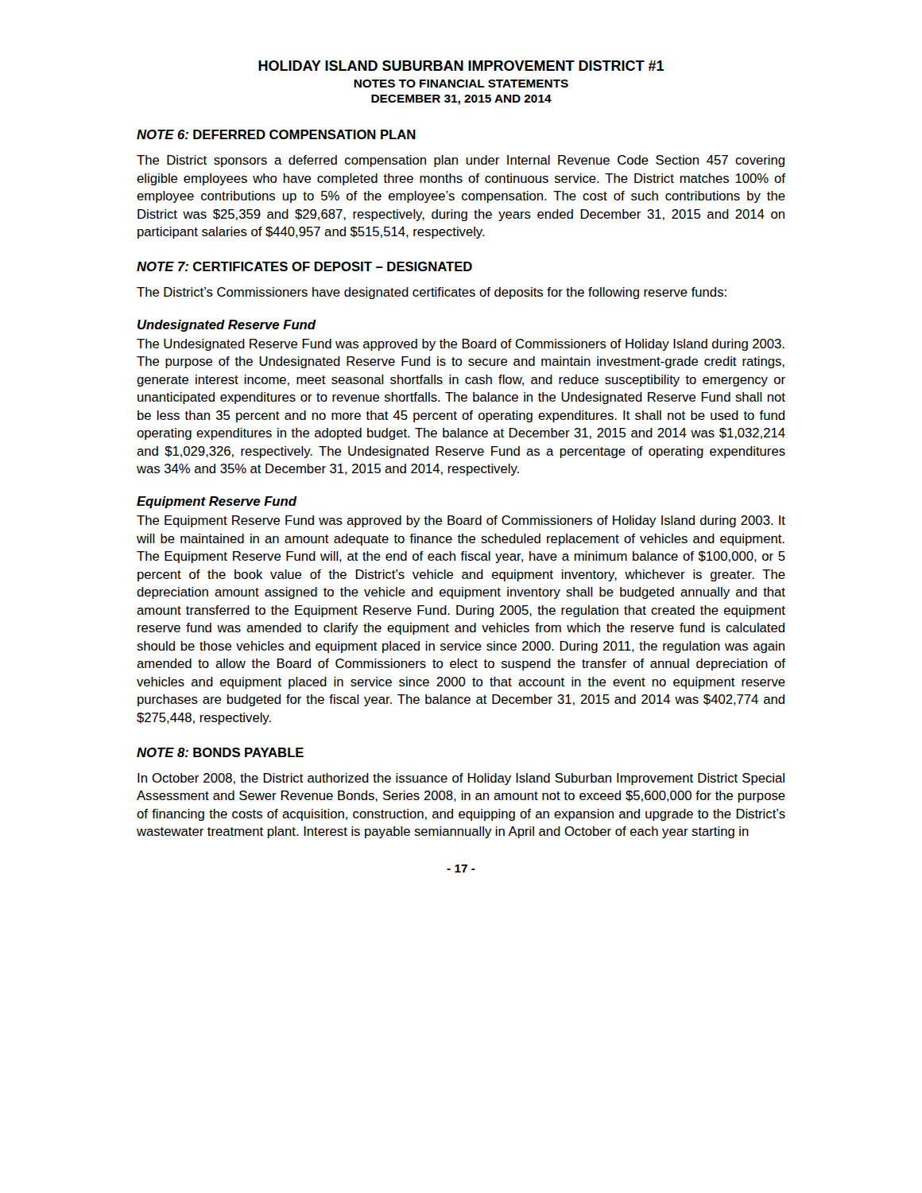HOLIDAY ISLAND SUBURBAN IMPROVEMENT DISTRICT #1
NOTES TO FINANCIAL STATEMENTS
DECEMBER 31, 2015 AND 2014
NOTE 6: DEFERRED COMPENSATION PLAN
The District sponsors a deferred compensation plan under Internal Revenue Code Section 457 covering eligible employees who have completed three months of continuous service. The District matches 100% of employee contributions up to 5% of the employee’s compensation. The cost of such contributions by the District was $25,359 and $29,687, respectively, during the years ended December 31, 2015 and 2014 on participant salaries of $440,957 and $515,514, respectively.
NOTE 7: CERTIFICATES OF DEPOSIT – DESIGNATED
The District’s Commissioners have designated certificates of deposits for the following reserve funds:
Undesignated Reserve Fund
The Undesignated Reserve Fund was approved by the Board of Commissioners of Holiday Island during 2003. The purpose of the Undesignated Reserve Fund is to secure and maintain investment-grade credit ratings, generate interest income, meet seasonal shortfalls in cash flow, and reduce susceptibility to emergency or unanticipated expenditures or to revenue shortfalls. The balance in the Undesignated Reserve Fund shall not be less than 35 percent and no more that 45 percent of operating expenditures. It shall not be used to fund operating expenditures in the adopted budget. The balance at December 31, 2015 and 2014 was $1,032,214 and $1,029,326, respectively. The Undesignated Reserve Fund as a percentage of operating expenditures was 34% and 35% at December 31, 2015 and 2014, respectively.
Equipment Reserve Fund
The Equipment Reserve Fund was approved by the Board of Commissioners of Holiday Island during 2003. It will be maintained in an amount adequate to finance the scheduled replacement of vehicles and equipment. The Equipment Reserve Fund will, at the end of each fiscal year, have a minimum balance of $100,000, or 5 percent of the book value of the District’s vehicle and equipment inventory, whichever is greater. The depreciation amount assigned to the vehicle and equipment inventory shall be budgeted annually and that amount transferred to the Equipment Reserve Fund. During 2005, the regulation that created the equipment reserve fund was amended to clarify the equipment and vehicles from which the reserve fund is calculated should be those vehicles and equipment placed in service since 2000. During 2011, the regulation was again amended to allow the Board of Commissioners to elect to suspend the transfer of annual depreciation of vehicles and equipment placed in service since 2000 to that account in the event no equipment reserve purchases are budgeted for the fiscal year. The balance at December 31, 2015 and 2014 was $402,774 and $275,448, respectively.
NOTE 8: BONDS PAYABLE
In October 2008, the District authorized the issuance of Holiday Island Suburban Improvement District Special Assessment and Sewer Revenue Bonds, Series 2008, in an amount not to exceed $5,600,000 for the purpose of financing the costs of acquisition, construction, and equipping of an expansion and upgrade to the District’s wastewater treatment plant. Interest is payable semiannually in April and October of each year starting in
- 17 -